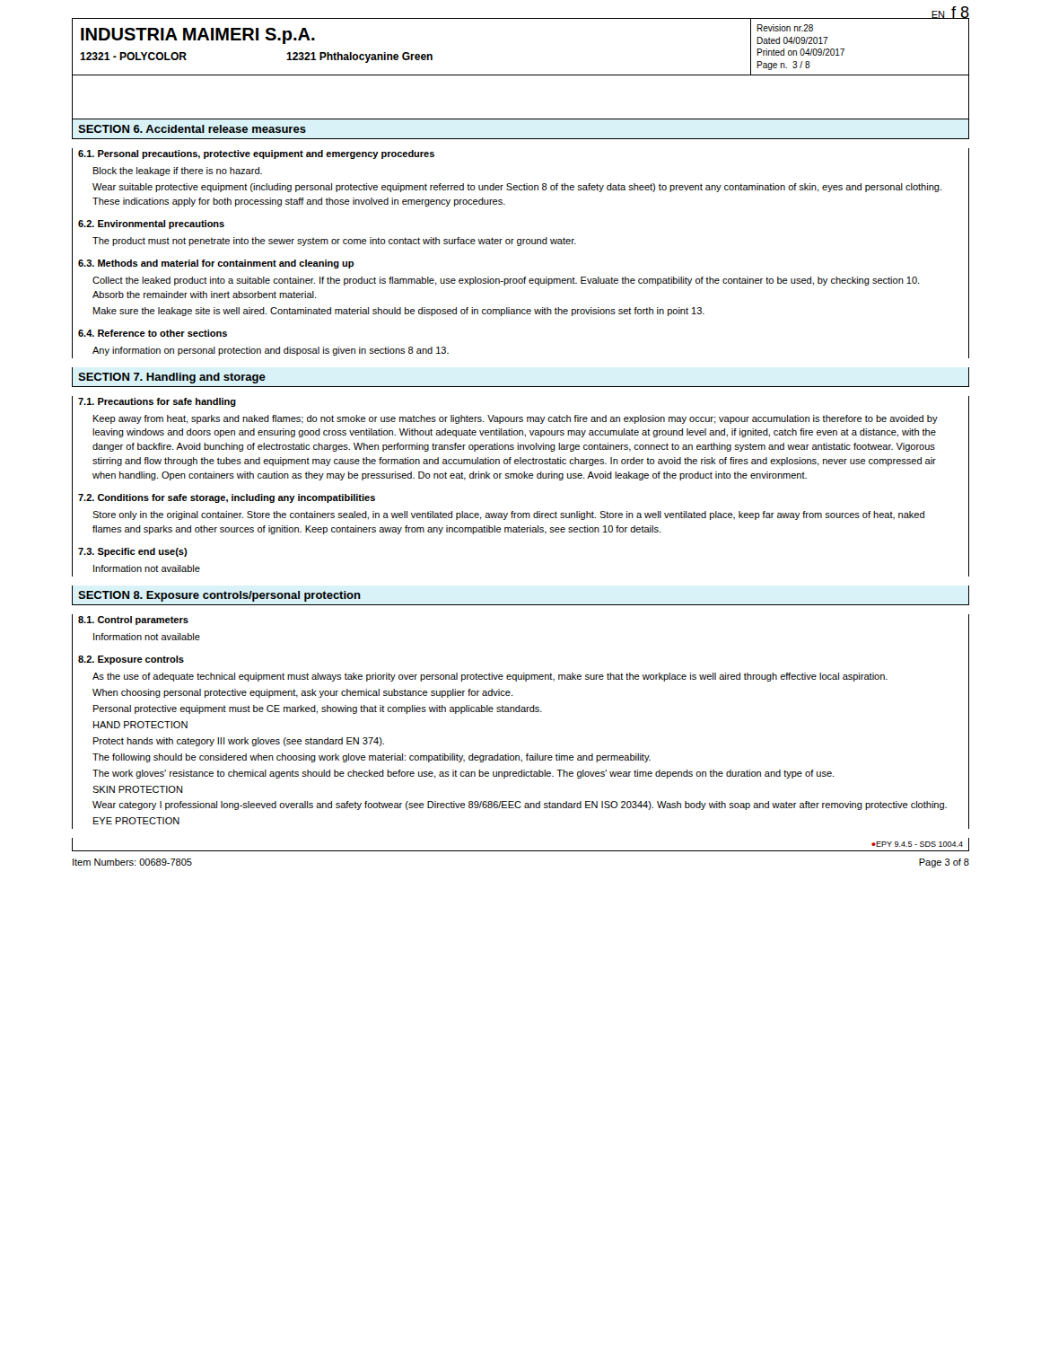EN f 8
INDUSTRIA MAIMERI S.p.A.
12321 - POLYCOLOR12321 Phthalocyanine Green
Revision nr.28
Dated 04/09/2017
Printed on 04/09/2017
Page n. 3 / 8
SECTION 6. Accidental release measures
6.1. Personal precautions, protective equipment and emergency procedures
Block the leakage if there is no hazard.
Wear suitable protective equipment (including personal protective equipment referred to under Section 8 of the safety data sheet) to prevent any contamination of skin, eyes and personal clothing. These indications apply for both processing staff and those involved in emergency procedures.
6.2. Environmental precautions
The product must not penetrate into the sewer system or come into contact with surface water or ground water.
6.3. Methods and material for containment and cleaning up
Collect the leaked product into a suitable container. If the product is flammable, use explosion-proof equipment. Evaluate the compatibility of the container to be used, by checking section 10. Absorb the remainder with inert absorbent material.
Make sure the leakage site is well aired. Contaminated material should be disposed of in compliance with the provisions set forth in point 13.
6.4. Reference to other sections
Any information on personal protection and disposal is given in sections 8 and 13.
SECTION 7. Handling and storage
7.1. Precautions for safe handling
Keep away from heat, sparks and naked flames; do not smoke or use matches or lighters. Vapours may catch fire and an explosion may occur; vapour accumulation is therefore to be avoided by leaving windows and doors open and ensuring good cross ventilation. Without adequate ventilation, vapours may accumulate at ground level and, if ignited, catch fire even at a distance, with the danger of backfire. Avoid bunching of electrostatic charges. When performing transfer operations involving large containers, connect to an earthing system and wear antistatic footwear. Vigorous stirring and flow through the tubes and equipment may cause the formation and accumulation of electrostatic charges. In order to avoid the risk of fires and explosions, never use compressed air when handling. Open containers with caution as they may be pressurised. Do not eat, drink or smoke during use. Avoid leakage of the product into the environment.
7.2. Conditions for safe storage, including any incompatibilities
Store only in the original container. Store the containers sealed, in a well ventilated place, away from direct sunlight. Store in a well ventilated place, keep far away from sources of heat, naked flames and sparks and other sources of ignition. Keep containers away from any incompatible materials, see section 10 for details.
7.3. Specific end use(s)
Information not available
SECTION 8. Exposure controls/personal protection
8.1. Control parameters
Information not available
8.2. Exposure controls
As the use of adequate technical equipment must always take priority over personal protective equipment, make sure that the workplace is well aired through effective local aspiration.
When choosing personal protective equipment, ask your chemical substance supplier for advice.
Personal protective equipment must be CE marked, showing that it complies with applicable standards.
HAND PROTECTION
Protect hands with category III work gloves (see standard EN 374).
The following should be considered when choosing work glove material: compatibility, degradation, failure time and permeability.
The work gloves' resistance to chemical agents should be checked before use, as it can be unpredictable. The gloves' wear time depends on the duration and type of use.
SKIN PROTECTION
Wear category I professional long-sleeved overalls and safety footwear (see Directive 89/686/EEC and standard EN ISO 20344). Wash body with soap and water after removing protective clothing.
EYE PROTECTION
●EPY 9.4.5 - SDS 1004.4
Item Numbers: 00689-7805
Page 3 of 8